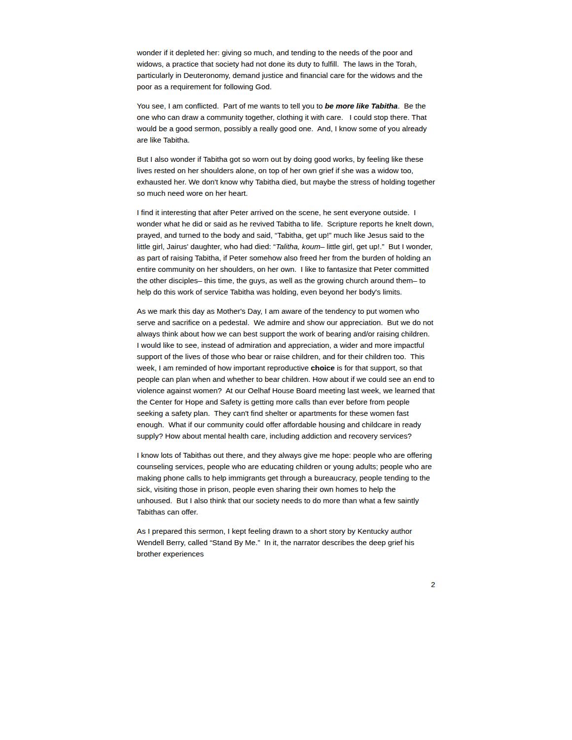wonder if it depleted her: giving so much, and tending to the needs of the poor and widows, a practice that society had not done its duty to fulfill. The laws in the Torah, particularly in Deuteronomy, demand justice and financial care for the widows and the poor as a requirement for following God.
You see, I am conflicted. Part of me wants to tell you to be more like Tabitha. Be the one who can draw a community together, clothing it with care. I could stop there. That would be a good sermon, possibly a really good one. And, I know some of you already are like Tabitha.
But I also wonder if Tabitha got so worn out by doing good works, by feeling like these lives rested on her shoulders alone, on top of her own grief if she was a widow too, exhausted her. We don't know why Tabitha died, but maybe the stress of holding together so much need wore on her heart.
I find it interesting that after Peter arrived on the scene, he sent everyone outside. I wonder what he did or said as he revived Tabitha to life. Scripture reports he knelt down, prayed, and turned to the body and said, “Tabitha, get up!” much like Jesus said to the little girl, Jairus' daughter, who had died: “Talitha, koum– little girl, get up!.” But I wonder, as part of raising Tabitha, if Peter somehow also freed her from the burden of holding an entire community on her shoulders, on her own. I like to fantasize that Peter committed the other disciples– this time, the guys, as well as the growing church around them– to help do this work of service Tabitha was holding, even beyond her body's limits.
As we mark this day as Mother's Day, I am aware of the tendency to put women who serve and sacrifice on a pedestal. We admire and show our appreciation. But we do not always think about how we can best support the work of bearing and/or raising children. I would like to see, instead of admiration and appreciation, a wider and more impactful support of the lives of those who bear or raise children, and for their children too. This week, I am reminded of how important reproductive choice is for that support, so that people can plan when and whether to bear children. How about if we could see an end to violence against women? At our Oelhaf House Board meeting last week, we learned that the Center for Hope and Safety is getting more calls than ever before from people seeking a safety plan. They can't find shelter or apartments for these women fast enough. What if our community could offer affordable housing and childcare in ready supply? How about mental health care, including addiction and recovery services?
I know lots of Tabithas out there, and they always give me hope: people who are offering counseling services, people who are educating children or young adults; people who are making phone calls to help immigrants get through a bureaucracy, people tending to the sick, visiting those in prison, people even sharing their own homes to help the unhoused. But I also think that our society needs to do more than what a few saintly Tabithas can offer.
As I prepared this sermon, I kept feeling drawn to a short story by Kentucky author Wendell Berry, called “Stand By Me.” In it, the narrator describes the deep grief his brother experiences
2